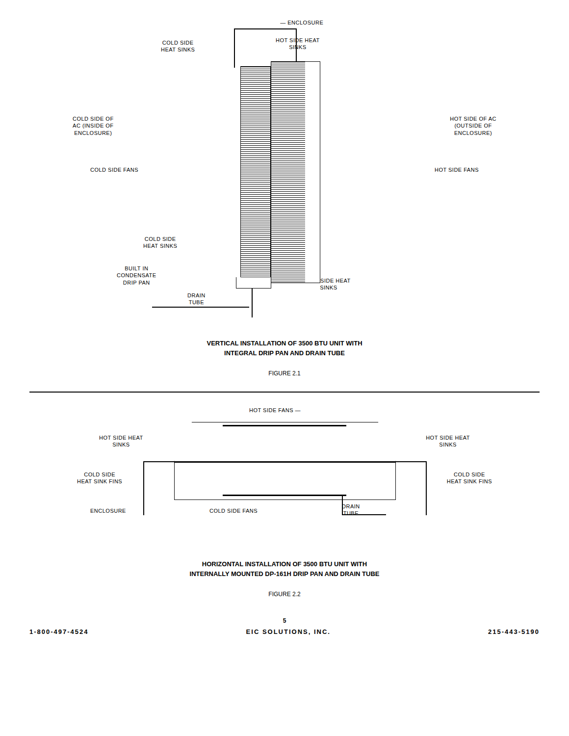— ENCLOSURE
COLD SIDE
HEAT SINKS
HOT SIDE HEAT
SINKS
COLD SIDE OF
AC (INSIDE OF
ENCLOSURE)
HOT SIDE OF AC
(OUTSIDE OF
ENCLOSURE)
COLD SIDE FANS
HOT SIDE FANS
COLD SIDE
HEAT SINKS
BUILT IN
CONDENSATE
DRIP PAN
DRAIN
TUBE
HOT SIDE HEAT
SINKS
VERTICAL INSTALLATION OF 3500 BTU UNIT WITH
INTEGRAL DRIP PAN AND DRAIN TUBE
FIGURE 2.1
HOT SIDE FANS —
HOT SIDE HEAT
SINKS
HOT SIDE HEAT
SINKS
HOT SIDE OF AC (OUTSIDE
OF ENCLOSURE)
COLD SIDE
HEAT SINK FINS
COLD SIDE
HEAT SINK FINS
COLD SIDE OF AC (INSIDE OF
ENCLOSURE)
ENCLOSURE
COLD SIDE FANS
DRAIN
TUBE
HORIZONTAL INSTALLATION OF 3500 BTU UNIT WITH
INTERNALLY MOUNTED DP-161H DRIP PAN AND DRAIN TUBE
FIGURE 2.2
5
1-800-497-4524 EIC SOLUTIONS, INC. 215-443-5190